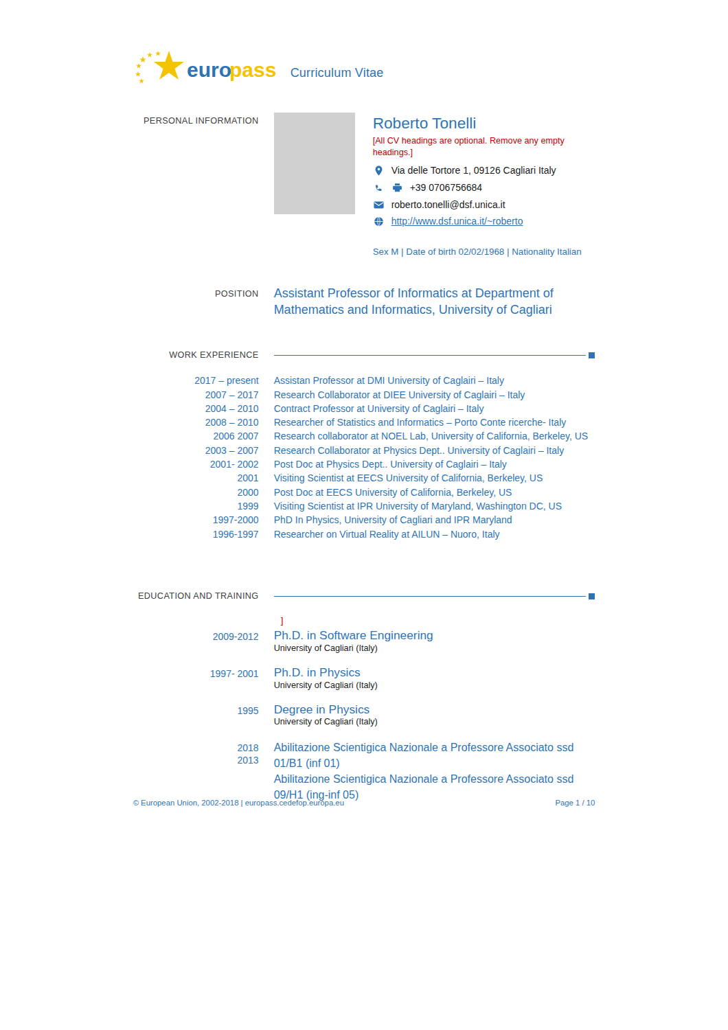euro pass
Curriculum Vitae
Personal information
Roberto Tonelli
[All CV headings are optional. Remove any empty headings.]
Via delle Tortore 1, 09126 Cagliari Italy
+39 0706756684
roberto.tonelli@dsf.unica.it
http://www.dsf.unica.it/~roberto
Sex M | Date of birth 02/02/1968 | Nationality Italian
Position
Assistant Professor of Informatics at Department of Mathematics and Informatics, University of Cagliari
Work experience
2017 – present
2007 – 2017
2004 – 2010
2008 – 2010
2006 2007
2003 – 2007
2001- 2002
2001
2000
1999
1997-2000
1996-1997
Assistan Professor at DMI University of Caglairi – Italy
Research Collaborator at DIEE University of Caglairi – Italy
Contract Professor at University of Caglairi – Italy
Researcher of Statistics and Informatics – Porto Conte ricerche- Italy
Research collaborator at NOEL Lab, University of California, Berkeley, US
Research Collaborator at Physics Dept.. University of Caglairi – Italy
Post Doc at Physics Dept.. University of Caglairi – Italy
Visiting Scientist at EECS University of California, Berkeley, US
Post Doc at EECS University of California, Berkeley, US
Visiting Scientist at IPR University of Maryland, Washington DC, US
PhD In Physics, University of Cagliari and IPR Maryland
Researcher on Virtual Reality at AILUN – Nuoro, Italy
Education and training
]
2009-2012
Ph.D. in Software Engineering
University of Cagliari (Italy)
1997- 2001
Ph.D. in Physics
University of Cagliari (Italy)
1995
Degree in Physics
University of Cagliari (Italy)
2018
2013
Abilitazione Scientigica Nazionale a Professore Associato ssd 01/B1 (inf 01)
Abilitazione Scientigica Nazionale a Professore Associato ssd 09/H1 (ing-inf 05)
© European Union, 2002-2018 | europass.cedefop.europa.eu
Page 1 / 10